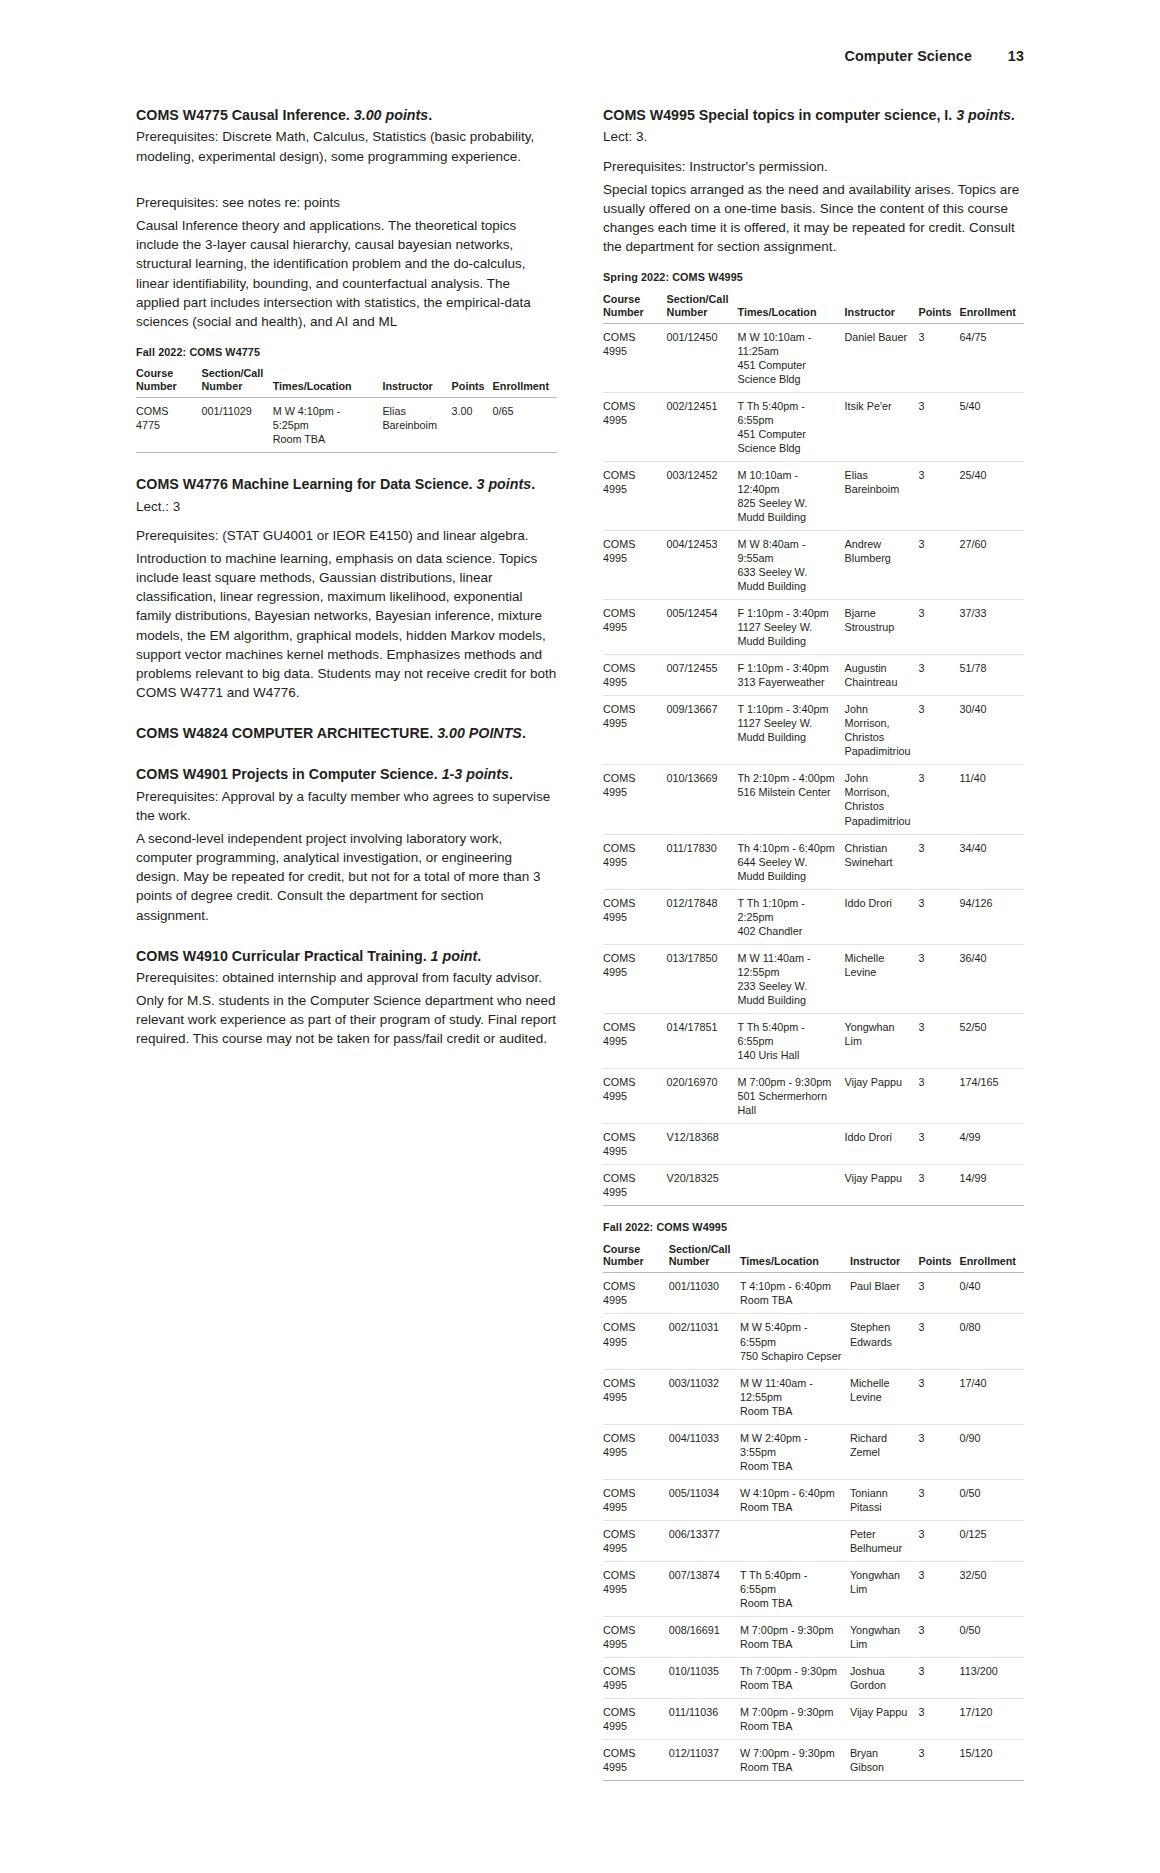Computer Science 13
COMS W4775 Causal Inference. 3.00 points.
Prerequisites: Discrete Math, Calculus, Statistics (basic probability, modeling, experimental design), some programming experience.
Prerequisites: see notes re: points
Causal Inference theory and applications. The theoretical topics include the 3-layer causal hierarchy, causal bayesian networks, structural learning, the identification problem and the do-calculus, linear identifiability, bounding, and counterfactual analysis. The applied part includes intersection with statistics, the empirical-data sciences (social and health), and AI and ML
Fall 2022: COMS W4775
| Course Number | Section/Call Number | Times/Location | Instructor | Points | Enrollment |
| --- | --- | --- | --- | --- | --- |
| COMS 4775 | 001/11029 | M W 4:10pm - 5:25pm Room TBA | Elias Bareinboim | 3.00 | 0/65 |
COMS W4776 Machine Learning for Data Science. 3 points.
Lect.: 3
Prerequisites: (STAT GU4001 or IEOR E4150) and linear algebra.
Introduction to machine learning, emphasis on data science. Topics include least square methods, Gaussian distributions, linear classification, linear regression, maximum likelihood, exponential family distributions, Bayesian networks, Bayesian inference, mixture models, the EM algorithm, graphical models, hidden Markov models, support vector machines kernel methods. Emphasizes methods and problems relevant to big data. Students may not receive credit for both COMS W4771 and W4776.
COMS W4824 COMPUTER ARCHITECTURE. 3.00 points.
COMS W4901 Projects in Computer Science. 1-3 points.
Prerequisites: Approval by a faculty member who agrees to supervise the work.
A second-level independent project involving laboratory work, computer programming, analytical investigation, or engineering design. May be repeated for credit, but not for a total of more than 3 points of degree credit. Consult the department for section assignment.
COMS W4910 Curricular Practical Training. 1 point.
Prerequisites: obtained internship and approval from faculty advisor.
Only for M.S. students in the Computer Science department who need relevant work experience as part of their program of study. Final report required. This course may not be taken for pass/fail credit or audited.
COMS W4995 Special topics in computer science, I. 3 points.
Lect: 3.
Prerequisites: Instructor's permission.
Special topics arranged as the need and availability arises. Topics are usually offered on a one-time basis. Since the content of this course changes each time it is offered, it may be repeated for credit. Consult the department for section assignment.
Spring 2022: COMS W4995
| Course Number | Section/Call Number | Times/Location | Instructor | Points | Enrollment |
| --- | --- | --- | --- | --- | --- |
| COMS 4995 | 001/12450 | M W 10:10am - 11:25am 451 Computer Science Bldg | Daniel Bauer | 3 | 64/75 |
| COMS 4995 | 002/12451 | T Th 5:40pm - 6:55pm 451 Computer Science Bldg | Itsik Pe'er | 3 | 5/40 |
| COMS 4995 | 003/12452 | M 10:10am - 12:40pm 825 Seeley W. Mudd Building | Elias Bareinboim | 3 | 25/40 |
| COMS 4995 | 004/12453 | M W 8:40am - 9:55am 633 Seeley W. Mudd Building | Andrew Blumberg | 3 | 27/60 |
| COMS 4995 | 005/12454 | F 1:10pm - 3:40pm 1127 Seeley W. Mudd Building | Bjarne Stroustrup | 3 | 37/33 |
| COMS 4995 | 007/12455 | F 1:10pm - 3:40pm 313 Fayerweather | Augustin Chaintreau | 3 | 51/78 |
| COMS 4995 | 009/13667 | T 1:10pm - 3:40pm 1127 Seeley W. Mudd Building | John Morrison, Christos Papadimitriou | 3 | 30/40 |
| COMS 4995 | 010/13669 | Th 2:10pm - 4:00pm 516 Milstein Center | John Morrison, Christos Papadimitriou | 3 | 11/40 |
| COMS 4995 | 011/17830 | Th 4:10pm - 6:40pm 644 Seeley W. Mudd Building | Christian Swinehart | 3 | 34/40 |
| COMS 4995 | 012/17848 | T Th 1:10pm - 2:25pm 402 Chandler | Iddo Drori | 3 | 94/126 |
| COMS 4995 | 013/17850 | M W 11:40am - 12:55pm 233 Seeley W. Mudd Building | Michelle Levine | 3 | 36/40 |
| COMS 4995 | 014/17851 | T Th 5:40pm - 6:55pm 140 Uris Hall | Yongwhan Lim | 3 | 52/50 |
| COMS 4995 | 020/16970 | M 7:00pm - 9:30pm 501 Schermerhorn Hall | Vijay Pappu | 3 | 174/165 |
| COMS 4995 | V12/18368 | | Iddo Drori | 3 | 4/99 |
| COMS 4995 | V20/18325 | | Vijay Pappu | 3 | 14/99 |
Fall 2022: COMS W4995
| Course Number | Section/Call Number | Times/Location | Instructor | Points | Enrollment |
| --- | --- | --- | --- | --- | --- |
| COMS 4995 | 001/11030 | T 4:10pm - 6:40pm Room TBA | Paul Blaer | 3 | 0/40 |
| COMS 4995 | 002/11031 | M W 5:40pm - 6:55pm 750 Schapiro Cepser | Stephen Edwards | 3 | 0/80 |
| COMS 4995 | 003/11032 | M W 11:40am - 12:55pm Room TBA | Michelle Levine | 3 | 17/40 |
| COMS 4995 | 004/11033 | M W 2:40pm - 3:55pm Room TBA | Richard Zemel | 3 | 0/90 |
| COMS 4995 | 005/11034 | W 4:10pm - 6:40pm Room TBA | Toniann Pitassi | 3 | 0/50 |
| COMS 4995 | 006/13377 | | Peter Belhumeur | 3 | 0/125 |
| COMS 4995 | 007/13874 | T Th 5:40pm - 6:55pm Room TBA | Yongwhan Lim | 3 | 32/50 |
| COMS 4995 | 008/16691 | M 7:00pm - 9:30pm Room TBA | Yongwhan Lim | 3 | 0/50 |
| COMS 4995 | 010/11035 | Th 7:00pm - 9:30pm Room TBA | Joshua Gordon | 3 | 113/200 |
| COMS 4995 | 011/11036 | M 7:00pm - 9:30pm Room TBA | Vijay Pappu | 3 | 17/120 |
| COMS 4995 | 012/11037 | W 7:00pm - 9:30pm Room TBA | Bryan Gibson | 3 | 15/120 |